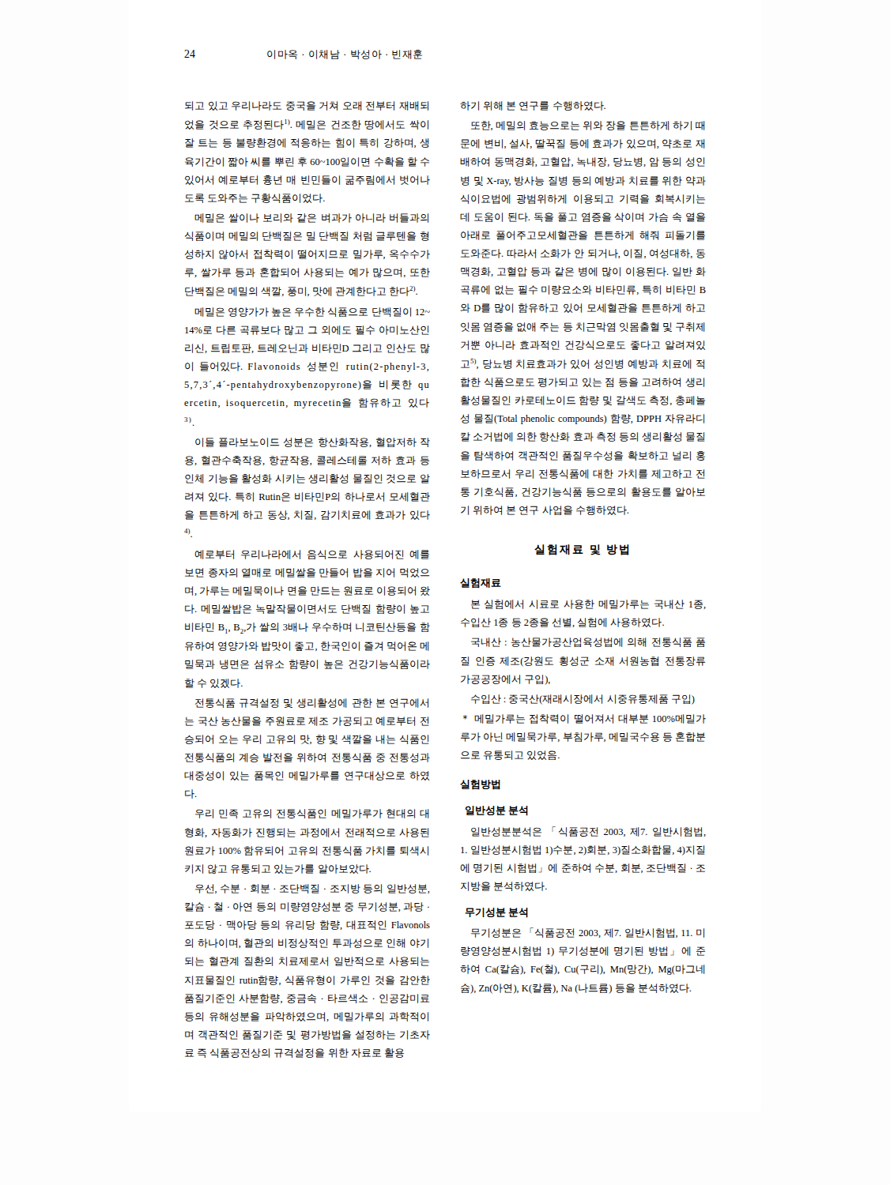24 이마옥 · 이채남 · 박성아 · 빈재훈
되고 있고 우리나라도 중국을 거쳐 오래 전부터 재배되었을 것으로 추정된다1). 메밀은 건조한 땅에서도 싹이 잘 트는 등 불량환경에 적응하는 힘이 특히 강하며, 생육기간이 짧아 씨를 뿌린 후 60~100일이면 수확을 할 수 있어서 예로부터 흉년 매 빈민들이 굶주림에서 벗어나도록 도와주는 구황식품이었다.
메밀은 쌀이나 보리와 같은 벼과가 아니라 버들과의 식품이며 메밀의 단백질은 밀 단백질 처럼 글루텐을 형성하지 않아서 접착력이 떨어지므로 밀가루, 옥수수가루, 쌀가루 등과 혼합되어 사용되는 예가 많으며, 또한 단백질은 메밀의 색깔, 풍미, 맛에 관계한다고 한다2).
메밀은 영양가가 높은 우수한 식품으로 단백질이 12~14%로 다른 곡류보다 많고 그 외에도 필수 아미노산인 리신, 트립토판, 트레오닌과 비타민D 그리고 인산도 많이 들어있다. Flavonoids 성분인 rutin(2-phenyl-3,5,7,3´,4´-pentahydroxybenzopyrone)을 비롯한 quercetin, isoquercetin, myrecetin을 함유하고 있다3).
이들 플라보노이드 성분은 항산화작용, 혈압저하 작용, 혈관수축작용, 항균작용, 콜레스테롤 저하 효과 등 인체 기능을 활성화 시키는 생리활성 물질인 것으로 알려져 있다. 특히 Rutin은 비타민P의 하나로서 모세혈관을 튼튼하게 하고 동상, 치질, 감기치료에 효과가 있다4).
예로부터 우리나라에서 음식으로 사용되어진 예를 보면 종자의 열매로 메밀쌀을 만들어 밥을 지어 먹었으며, 가루는 메밀묵이나 면을 만드는 원료로 이용되어 왔다. 메밀쌀밥은 녹말작물이면서도 단백질 함량이 높고 비타민 B1, B2,가 쌀의 3배나 우수하며 니코틴산등을 함유하여 영양가와 밥맛이 좋고, 한국인이 즐겨 먹어온 메밀묵과 냉면은 섬유소 함량이 높은 건강기능식품이라 할 수 있겠다.
전통식품 규격설정 및 생리활성에 관한 본 연구에서는 국산 농산물을 주원료로 제조 가공되고 예로부터 전승되어 오는 우리 고유의 맛, 향 및 색깔을 내는 식품인 전통식품의 계승 발전을 위하여 전통식품 중 전통성과 대중성이 있는 품목인 메밀가루를 연구대상으로 하였다.
우리 민족 고유의 전통식품인 메밀가루가 현대의 대형화, 자동화가 진행되는 과정에서 전래적으로 사용된 원료가 100% 함유되어 고유의 전통식품 가치를 퇴색시키지 않고 유통되고 있는가를 알아보았다.
우선, 수분 · 회분 · 조단백질 · 조지방 등의 일반성분, 칼슘 · 철 · 아연 등의 미량영양성분 중 무기성분, 과당 · 포도당 · 맥아당 등의 유리당 함량, 대표적인 Flavonols의 하나이며, 혈관의 비정상적인 투과성으로 인해 야기되는 혈관계 질환의 치료제로서 일반적으로 사용되는 지표물질인 rutin함량, 식품유형이 가루인 것을 감안한 품질기준인 사분함량, 중금속 · 타르색소 · 인공감미료 등의 유해성분을 파악하였으며, 메밀가루의 과학적이며 객관적인 품질기준 및 평가방법을 설정하는 기초자료 즉 식품공전상의 규격설정을 위한 자료로 활용
하기 위해 본 연구를 수행하였다.
또한, 메밀의 효능으로는 위와 장을 튼튼하게 하기 때문에 변비, 설사, 딸꾹질 등에 효과가 있으며, 약초로 재배하여 동맥경화, 고혈압, 녹내장, 당뇨병, 암 등의 성인병 및 X-ray, 방사능 질병 등의 예방과 치료를 위한 약과 식이요법에 광범위하게 이용되고 기력을 회복시키는 데 도움이 된다. 독을 풀고 염증을 삭이며 가슴 속 열을 아래로 풀어주고모세혈관을 튼튼하게 해줘 피돌기를 도와준다. 따라서 소화가 안 되거나, 이질, 여성대하, 동맥경화, 고혈압 등과 같은 병에 많이 이용된다. 일반 화곡류에 없는 필수 미량요소와 비타민류, 특히 비타민 B와 D를 많이 함유하고 있어 모세혈관을 튼튼하게 하고 잇몸 염증을 없애 주는 등 치근막염 잇몸출혈 및 구취제거뿐 아니라 효과적인 건강식으로도 좋다고 알려져있고5), 당뇨병 치료효과가 있어 성인병 예방과 치료에 적합한 식품으로도 평가되고 있는 점 등을 고려하여 생리활성물질인 카로테노이드 함량 및 갈색도 측정, 총페놀성 물질(Total phenolic compounds) 함량, DPPH 자유라디칼 소거법에 의한 항산화 효과 측정 등의 생리활성 물질을 탐색하여 객관적인 품질우수성을 확보하고 널리 홍보하므로서 우리 전통식품에 대한 가치를 제고하고 전통 기호식품, 건강기능식품 등으로의 활용도를 알아보기 위하여 본 연구 사업을 수행하였다.
실험재료 및 방법
실험재료
본 실험에서 시료로 사용한 메밀가루는 국내산 1종, 수입산 1종 등 2종을 선별, 실험에 사용하였다.
국내산 : 농산물가공산업육성법에 의해 전통식품 품질 인증 제조(강원도 횡성군 소재 서원농협 전통장류 가공공장에서 구입),
수입산 : 중국산(재래시장에서 시중유통제품 구입)
＊ 메밀가루는 접착력이 떨어져서 대부분 100%메밀가루가 아닌 메밀묵가루, 부침가루, 메밀국수용 등 혼합분으로 유통되고 있었음.
실험방법
일반성분 분석
일반성분분석은 「식품공전 2003, 제7. 일반시험법, 1. 일반성분시험법 1)수분, 2)회분, 3)질소화합물, 4)지질에 명기된 시험법」에 준하여 수분, 회분, 조단백질 · 조지방을 분석하였다.
무기성분 분석
무기성분은 「식품공전 2003, 제7. 일반시험법, 11. 미량영양성분시험법 1) 무기성분에 명기된 방법」에 준하여 Ca(칼슘), Fe(철), Cu(구리), Mn(망간), Mg(마그네슘), Zn(아연), K(칼륨), Na (나트륨) 등을 분석하였다.